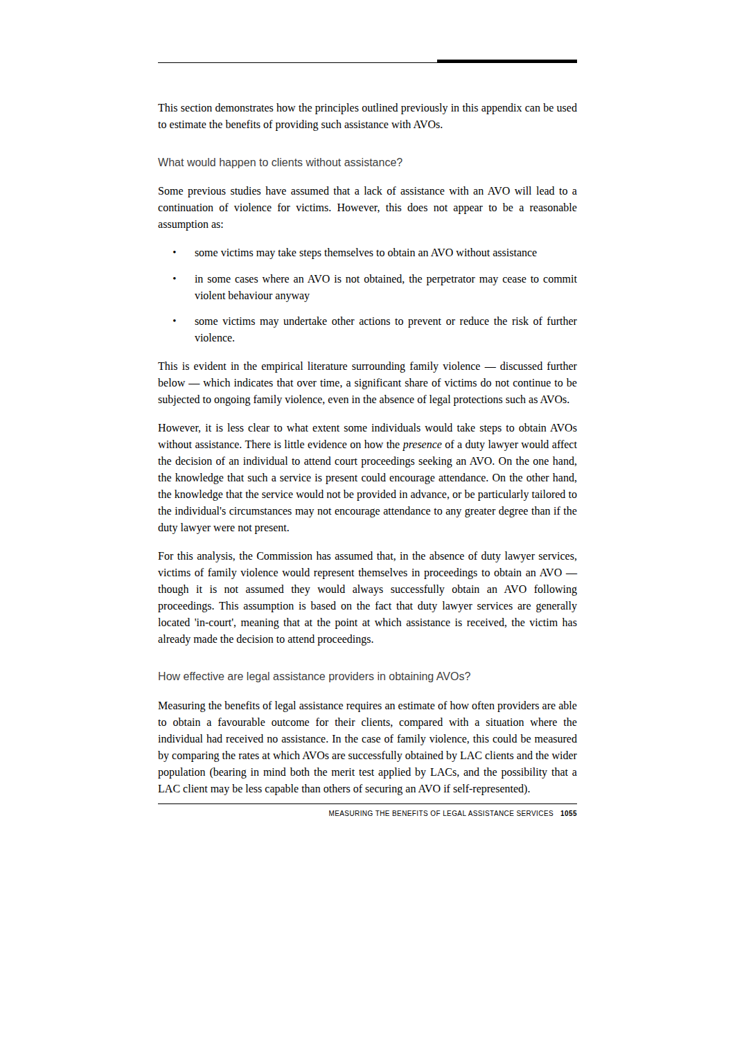This section demonstrates how the principles outlined previously in this appendix can be used to estimate the benefits of providing such assistance with AVOs.
What would happen to clients without assistance?
Some previous studies have assumed that a lack of assistance with an AVO will lead to a continuation of violence for victims. However, this does not appear to be a reasonable assumption as:
some victims may take steps themselves to obtain an AVO without assistance
in some cases where an AVO is not obtained, the perpetrator may cease to commit violent behaviour anyway
some victims may undertake other actions to prevent or reduce the risk of further violence.
This is evident in the empirical literature surrounding family violence — discussed further below — which indicates that over time, a significant share of victims do not continue to be subjected to ongoing family violence, even in the absence of legal protections such as AVOs.
However, it is less clear to what extent some individuals would take steps to obtain AVOs without assistance. There is little evidence on how the presence of a duty lawyer would affect the decision of an individual to attend court proceedings seeking an AVO. On the one hand, the knowledge that such a service is present could encourage attendance. On the other hand, the knowledge that the service would not be provided in advance, or be particularly tailored to the individual's circumstances may not encourage attendance to any greater degree than if the duty lawyer were not present.
For this analysis, the Commission has assumed that, in the absence of duty lawyer services, victims of family violence would represent themselves in proceedings to obtain an AVO — though it is not assumed they would always successfully obtain an AVO following proceedings. This assumption is based on the fact that duty lawyer services are generally located 'in-court', meaning that at the point at which assistance is received, the victim has already made the decision to attend proceedings.
How effective are legal assistance providers in obtaining AVOs?
Measuring the benefits of legal assistance requires an estimate of how often providers are able to obtain a favourable outcome for their clients, compared with a situation where the individual had received no assistance. In the case of family violence, this could be measured by comparing the rates at which AVOs are successfully obtained by LAC clients and the wider population (bearing in mind both the merit test applied by LACs, and the possibility that a LAC client may be less capable than others of securing an AVO if self-represented).
MEASURING THE BENEFITS OF LEGAL ASSISTANCE SERVICES1055